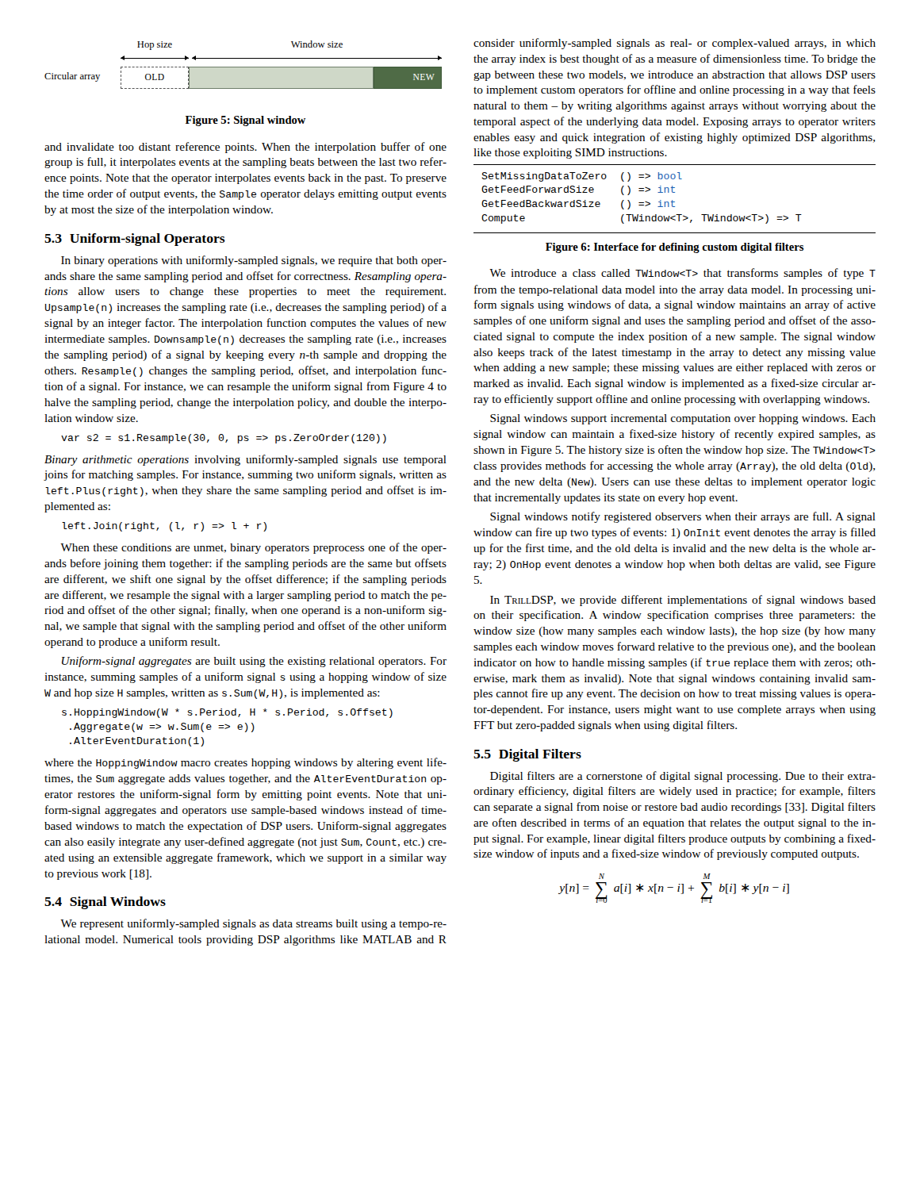Hop size
Window size
Circular array
OLD
NEW
Figure 5: Signal window
and invalidate too distant reference points. When the interpolation buffer of one group is full, it interpolates events at the sampling beats between the last two reference points. Note that the operator interpolates events back in the past. To preserve the time order of output events, the Sample operator delays emitting output events by at most the size of the interpolation window.
5.3 Uniform-signal Operators
In binary operations with uniformly-sampled signals, we require that both operands share the same sampling period and offset for correctness. Resampling operations allow users to change these properties to meet the requirement. Upsample(n) increases the sampling rate (i.e., decreases the sampling period) of a signal by an integer factor. The interpolation function computes the values of new intermediate samples. Downsample(n) decreases the sampling rate (i.e., increases the sampling period) of a signal by keeping every n-th sample and dropping the others. Resample() changes the sampling period, offset, and interpolation function of a signal. For instance, we can resample the uniform signal from Figure 4 to halve the sampling period, change the interpolation policy, and double the interpolation window size.
var s2 = s1.Resample(30, 0, ps => ps.ZeroOrder(120))
Binary arithmetic operations involving uniformly-sampled signals use temporal joins for matching samples. For instance, summing two uniform signals, written as left.Plus(right), when they share the same sampling period and offset is implemented as:
left.Join(right, (l, r) => l + r)
When these conditions are unmet, binary operators preprocess one of the operands before joining them together: if the sampling periods are the same but offsets are different, we shift one signal by the offset difference; if the sampling periods are different, we resample the signal with a larger sampling period to match the period and offset of the other signal; finally, when one operand is a non-uniform signal, we sample that signal with the sampling period and offset of the other uniform operand to produce a uniform result.
Uniform-signal aggregates are built using the existing relational operators. For instance, summing samples of a uniform signal s using a hopping window of size W and hop size H samples, written as s.Sum(W,H), is implemented as:
s.HoppingWindow(W * s.Period, H * s.Period, s.Offset)
 .Aggregate(w => w.Sum(e => e))
 .AlterEventDuration(1)
where the HoppingWindow macro creates hopping windows by altering event lifetimes, the Sum aggregate adds values together, and the AlterEventDuration operator restores the uniform-signal form by emitting point events. Note that uniform-signal aggregates and operators use sample-based windows instead of time-based windows to match the expectation of DSP users. Uniform-signal aggregates can also easily integrate any user-defined aggregate (not just Sum, Count, etc.) created using an extensible aggregate framework, which we support in a similar way to previous work [18].
5.4 Signal Windows
We represent uniformly-sampled signals as data streams built using a tempo-relational model. Numerical tools providing DSP algorithms like MATLAB and R consider uniformly-sampled signals as real- or complex-valued arrays, in which the array index is best thought of as a measure of dimensionless time. To bridge the gap between these two models, we introduce an abstraction that allows DSP users to implement custom operators for offline and online processing in a way that feels natural to them – by writing algorithms against arrays without worrying about the temporal aspect of the underlying data model. Exposing arrays to operator writers enables easy and quick integration of existing highly optimized DSP algorithms, like those exploiting SIMD instructions.
SetMissingDataToZero  () => bool
GetFeedForwardSize    () => int
GetFeedBackwardSize   () => int
Compute               (TWindow<T>, TWindow<T>) => T
Figure 6: Interface for defining custom digital filters
We introduce a class called TWindow<T> that transforms samples of type T from the tempo-relational data model into the array data model. In processing uniform signals using windows of data, a signal window maintains an array of active samples of one uniform signal and uses the sampling period and offset of the associated signal to compute the index position of a new sample. The signal window also keeps track of the latest timestamp in the array to detect any missing value when adding a new sample; these missing values are either replaced with zeros or marked as invalid. Each signal window is implemented as a fixed-size circular array to efficiently support offline and online processing with overlapping windows.
Signal windows support incremental computation over hopping windows. Each signal window can maintain a fixed-size history of recently expired samples, as shown in Figure 5. The history size is often the window hop size. The TWindow<T> class provides methods for accessing the whole array (Array), the old delta (Old), and the new delta (New). Users can use these deltas to implement operator logic that incrementally updates its state on every hop event.
Signal windows notify registered observers when their arrays are full. A signal window can fire up two types of events: 1) OnInit event denotes the array is filled up for the first time, and the old delta is invalid and the new delta is the whole array; 2) OnHop event denotes a window hop when both deltas are valid, see Figure 5.
In TrillDSP, we provide different implementations of signal windows based on their specification. A window specification comprises three parameters: the window size (how many samples each window lasts), the hop size (by how many samples each window moves forward relative to the previous one), and the boolean indicator on how to handle missing samples (if true replace them with zeros; otherwise, mark them as invalid). Note that signal windows containing invalid samples cannot fire up any event. The decision on how to treat missing values is operator-dependent. For instance, users might want to use complete arrays when using FFT but zero-padded signals when using digital filters.
5.5 Digital Filters
Digital filters are a cornerstone of digital signal processing. Due to their extraordinary efficiency, digital filters are widely used in practice; for example, filters can separate a signal from noise or restore bad audio recordings [33]. Digital filters are often described in terms of an equation that relates the output signal to the input signal. For example, linear digital filters produce outputs by combining a fixed-size window of inputs and a fixed-size window of previously computed outputs.
y[n] = N∑i=0 a[i] ∗ x[n − i] + M∑i=1 b[i] ∗ y[n − i]